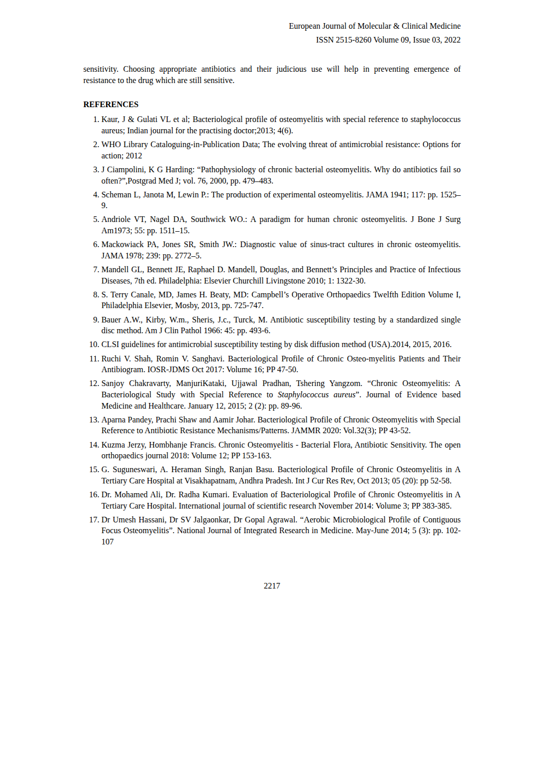European Journal of Molecular & Clinical Medicine
ISSN 2515-8260 Volume 09, Issue 03, 2022
sensitivity. Choosing appropriate antibiotics and their judicious use will help in preventing emergence of resistance to the drug which are still sensitive.
References
Kaur, J & Gulati VL et al; Bacteriological profile of osteomyelitis with special reference to staphylococcus aureus; Indian journal for the practising doctor;2013; 4(6).
WHO Library Cataloguing-in-Publication Data; The evolving threat of antimicrobial resistance: Options for action; 2012
J Ciampolini, K G Harding: “Pathophysiology of chronic bacterial osteomyelitis. Why do antibiotics fail so often?”,Postgrad Med J; vol. 76, 2000, pp. 479–483.
Scheman L, Janota M, Lewin P.: The production of experimental osteomyelitis. JAMA 1941; 117: pp. 1525–9.
Andriole VT, Nagel DA, Southwick WO.: A paradigm for human chronic osteomyelitis. J Bone J Surg Am1973; 55: pp. 1511–15.
Mackowiack PA, Jones SR, Smith JW.: Diagnostic value of sinus-tract cultures in chronic osteomyelitis. JAMA 1978; 239: pp. 2772–5.
Mandell GL, Bennett JE, Raphael D. Mandell, Douglas, and Bennett’s Principles and Practice of Infectious Diseases, 7th ed. Philadelphia: Elsevier Churchill Livingstone 2010; 1: 1322-30.
S. Terry Canale, MD, James H. Beaty, MD: Campbell’s Operative Orthopaedics Twelfth Edition Volume I, Philadelphia Elsevier, Mosby, 2013, pp. 725-747.
Bauer A.W., Kirby, W.m., Sheris, J.c., Turck, M. Antibiotic susceptibility testing by a standardized single disc method. Am J Clin Pathol 1966: 45: pp. 493-6.
CLSI guidelines for antimicrobial susceptibility testing by disk diffusion method (USA).2014, 2015, 2016.
Ruchi V. Shah, Romin V. Sanghavi. Bacteriological Profile of Chronic Osteo-myelitis Patients and Their Antibiogram. IOSR-JDMS Oct 2017: Volume 16; PP 47-50.
Sanjoy Chakravarty, ManjuriKataki, Ujjawal Pradhan, Tshering Yangzom. “Chronic Osteomyelitis: A Bacteriological Study with Special Reference to Staphylococcus aureus”. Journal of Evidence based Medicine and Healthcare. January 12, 2015; 2 (2): pp. 89-96.
Aparna Pandey, Prachi Shaw and Aamir Johar. Bacteriological Profile of Chronic Osteomyelitis with Special Reference to Antibiotic Resistance Mechanisms/Patterns. JAMMR 2020: Vol.32(3); PP 43-52.
Kuzma Jerzy, Hombhanje Francis. Chronic Osteomyelitis - Bacterial Flora, Antibiotic Sensitivity. The open orthopaedics journal 2018: Volume 12; PP 153-163.
G. Suguneswari, A. Heraman Singh, Ranjan Basu. Bacteriological Profile of Chronic Osteomyelitis in A Tertiary Care Hospital at Visakhapatnam, Andhra Pradesh. Int J Cur Res Rev, Oct 2013; 05 (20): pp 52-58.
Dr. Mohamed Ali, Dr. Radha Kumari. Evaluation of Bacteriological Profile of Chronic Osteomyelitis in A Tertiary Care Hospital. International journal of scientific research November 2014: Volume 3; PP 383-385.
Dr Umesh Hassani, Dr SV Jalgaonkar, Dr Gopal Agrawal. “Aerobic Microbiological Profile of Contiguous Focus Osteomyelitis”. National Journal of Integrated Research in Medicine. May-June 2014; 5 (3): pp. 102-107
2217